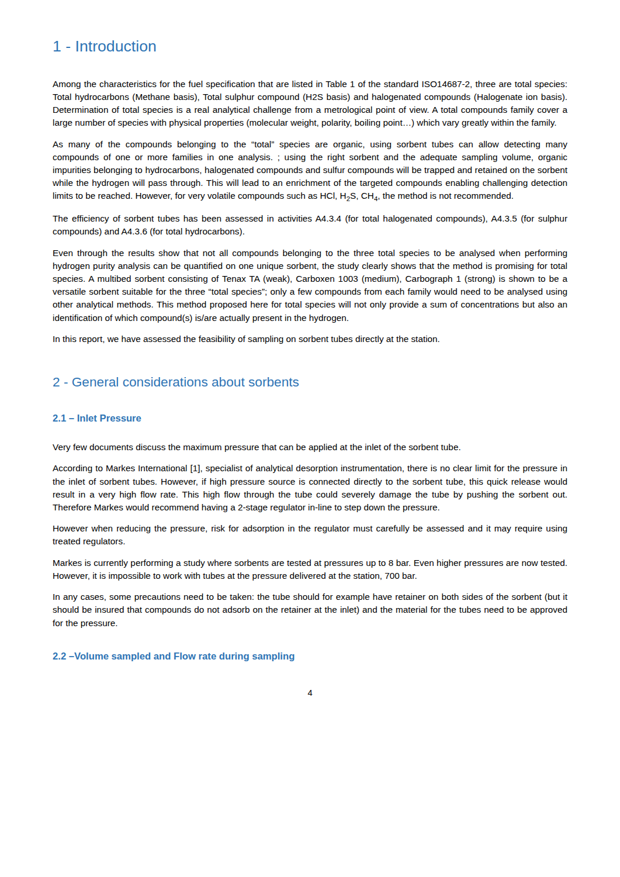1 - Introduction
Among the characteristics for the fuel specification that are listed in Table 1 of the standard ISO14687-2, three are total species: Total hydrocarbons (Methane basis), Total sulphur compound (H2S basis) and halogenated compounds (Halogenate ion basis). Determination of total species is a real analytical challenge from a metrological point of view. A total compounds family cover a large number of species with physical properties (molecular weight, polarity, boiling point…) which vary greatly within the family.
As many of the compounds belonging to the “total” species are organic, using sorbent tubes can allow detecting many compounds of one or more families in one analysis. ; using the right sorbent and the adequate sampling volume, organic impurities belonging to hydrocarbons, halogenated compounds and sulfur compounds will be trapped and retained on the sorbent while the hydrogen will pass through. This will lead to an enrichment of the targeted compounds enabling challenging detection limits to be reached. However, for very volatile compounds such as HCl, H2S, CH4, the method is not recommended.
The efficiency of sorbent tubes has been assessed in activities A4.3.4 (for total halogenated compounds), A4.3.5 (for sulphur compounds) and A4.3.6 (for total hydrocarbons).
Even through the results show that not all compounds belonging to the three total species to be analysed when performing hydrogen purity analysis can be quantified on one unique sorbent, the study clearly shows that the method is promising for total species. A multibed sorbent consisting of Tenax TA (weak), Carboxen 1003 (medium), Carbograph 1 (strong) is shown to be a versatile sorbent suitable for the three “total species”; only a few compounds from each family would need to be analysed using other analytical methods. This method proposed here for total species will not only provide a sum of concentrations but also an identification of which compound(s) is/are actually present in the hydrogen.
In this report, we have assessed the feasibility of sampling on sorbent tubes directly at the station.
2 - General considerations about sorbents
2.1 – Inlet Pressure
Very few documents discuss the maximum pressure that can be applied at the inlet of the sorbent tube.
According to Markes International [1], specialist of analytical desorption instrumentation, there is no clear limit for the pressure in the inlet of sorbent tubes. However, if high pressure source is connected directly to the sorbent tube, this quick release would result in a very high flow rate. This high flow through the tube could severely damage the tube by pushing the sorbent out. Therefore Markes would recommend having a 2-stage regulator in-line to step down the pressure.
However when reducing the pressure, risk for adsorption in the regulator must carefully be assessed and it may require using treated regulators.
Markes is currently performing a study where sorbents are tested at pressures up to 8 bar. Even higher pressures are now tested. However, it is impossible to work with tubes at the pressure delivered at the station, 700 bar.
In any cases, some precautions need to be taken: the tube should for example have retainer on both sides of the sorbent (but it should be insured that compounds do not adsorb on the retainer at the inlet) and the material for the tubes need to be approved for the pressure.
2.2 –Volume sampled and Flow rate during sampling
4